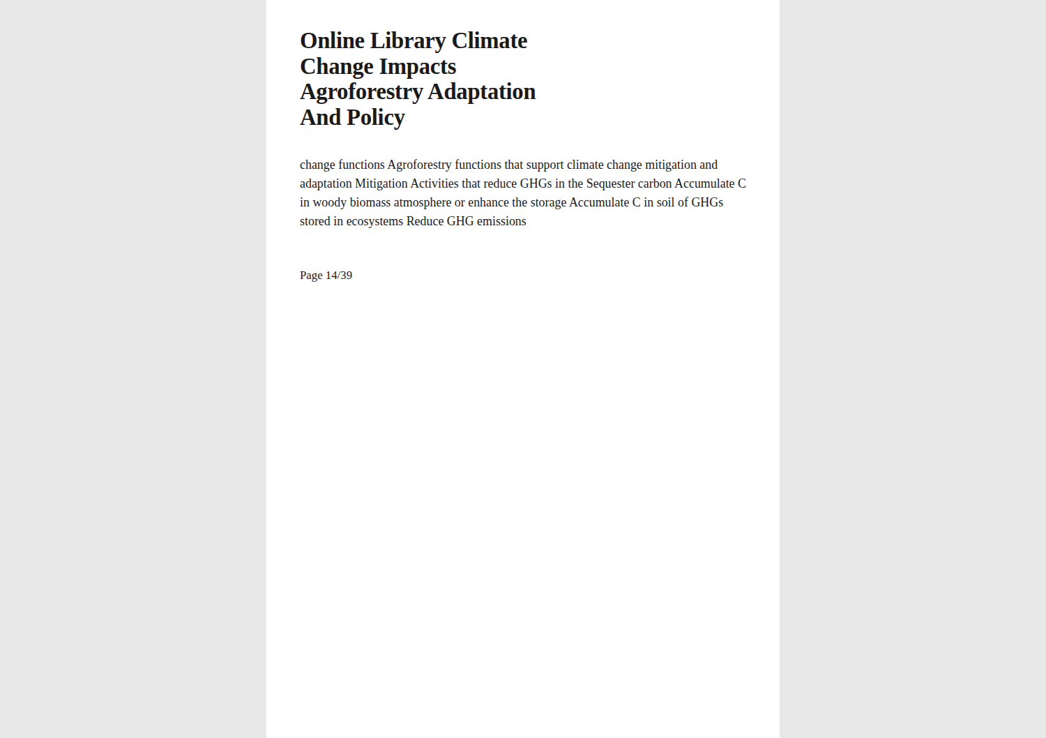Online Library Climate Change Impacts Agroforestry Adaptation And Policy
change functions Agroforestry functions that support climate change mitigation and adaptation Mitigation Activities that reduce GHGs in the Sequester carbon Accumulate C in woody biomass atmosphere or enhance the storage Accumulate C in soil of GHGs stored in ecosystems Reduce GHG emissions
Page 14/39